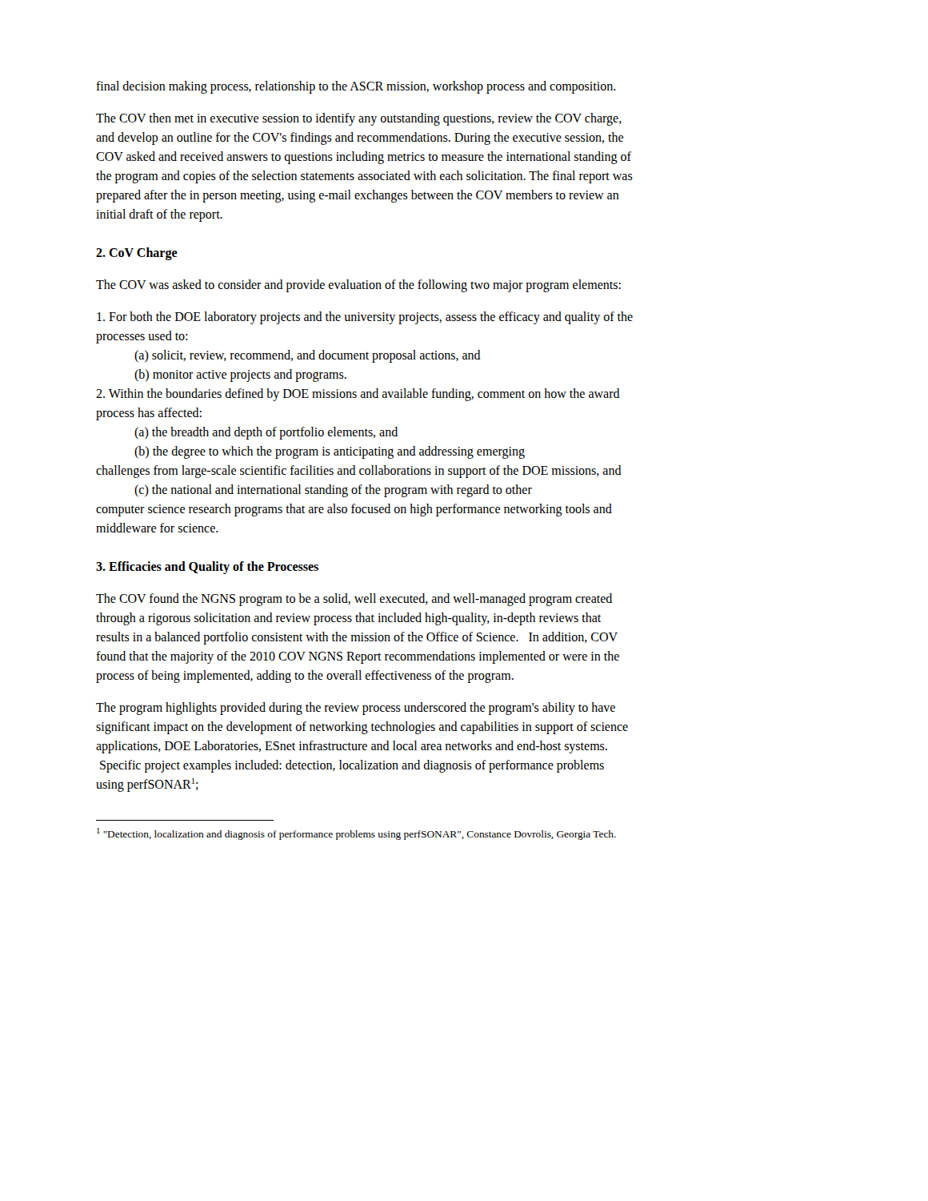final decision making process, relationship to the ASCR mission, workshop process and composition.
The COV then met in executive session to identify any outstanding questions, review the COV charge, and develop an outline for the COV's findings and recommendations. During the executive session, the COV asked and received answers to questions including metrics to measure the international standing of the program and copies of the selection statements associated with each solicitation. The final report was prepared after the in person meeting, using e-mail exchanges between the COV members to review an initial draft of the report.
2. CoV Charge
The COV was asked to consider and provide evaluation of the following two major program elements:
1. For both the DOE laboratory projects and the university projects, assess the efficacy and quality of the processes used to:
(a) solicit, review, recommend, and document proposal actions, and
(b) monitor active projects and programs.
2. Within the boundaries defined by DOE missions and available funding, comment on how the award process has affected:
(a) the breadth and depth of portfolio elements, and
(b) the degree to which the program is anticipating and addressing emerging
challenges from large-scale scientific facilities and collaborations in support of the DOE missions, and
(c) the national and international standing of the program with regard to other
computer science research programs that are also focused on high performance networking tools and middleware for science.
3. Efficacies and Quality of the Processes
The COV found the NGNS program to be a solid, well executed, and well-managed program created through a rigorous solicitation and review process that included high-quality, in-depth reviews that results in a balanced portfolio consistent with the mission of the Office of Science. In addition, COV found that the majority of the 2010 COV NGNS Report recommendations implemented or were in the process of being implemented, adding to the overall effectiveness of the program.
The program highlights provided during the review process underscored the program's ability to have significant impact on the development of networking technologies and capabilities in support of science applications, DOE Laboratories, ESnet infrastructure and local area networks and end-host systems. Specific project examples included: detection, localization and diagnosis of performance problems using perfSONAR1;
1 "Detection, localization and diagnosis of performance problems using perfSONAR", Constance Dovrolis, Georgia Tech.